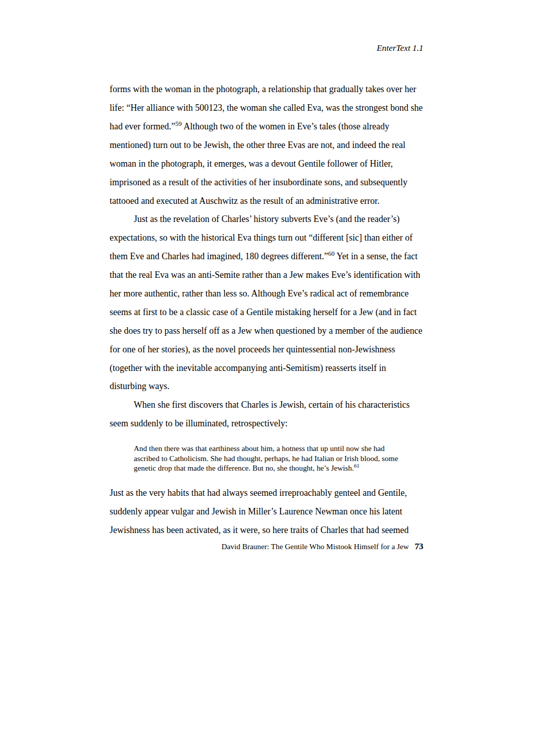EnterText 1.1
forms with the woman in the photograph, a relationship that gradually takes over her life: “Her alliance with 500123, the woman she called Eva, was the strongest bond she had ever formed.”59 Although two of the women in Eve’s tales (those already mentioned) turn out to be Jewish, the other three Evas are not, and indeed the real woman in the photograph, it emerges, was a devout Gentile follower of Hitler, imprisoned as a result of the activities of her insubordinate sons, and subsequently tattooed and executed at Auschwitz as the result of an administrative error.
Just as the revelation of Charles’ history subverts Eve’s (and the reader’s) expectations, so with the historical Eva things turn out “different [sic] than either of them Eve and Charles had imagined, 180 degrees different.”60 Yet in a sense, the fact that the real Eva was an anti-Semite rather than a Jew makes Eve’s identification with her more authentic, rather than less so. Although Eve’s radical act of remembrance seems at first to be a classic case of a Gentile mistaking herself for a Jew (and in fact she does try to pass herself off as a Jew when questioned by a member of the audience for one of her stories), as the novel proceeds her quintessential non-Jewishness (together with the inevitable accompanying anti-Semitism) reasserts itself in disturbing ways.
When she first discovers that Charles is Jewish, certain of his characteristics seem suddenly to be illuminated, retrospectively:
And then there was that earthiness about him, a hotness that up until now she had ascribed to Catholicism. She had thought, perhaps, he had Italian or Irish blood, some genetic drop that made the difference. But no, she thought, he’s Jewish.61
Just as the very habits that had always seemed irreproachably genteel and Gentile, suddenly appear vulgar and Jewish in Miller’s Laurence Newman once his latent Jewishness has been activated, as it were, so here traits of Charles that had seemed
David Brauner: The Gentile Who Mistook Himself for a Jew73